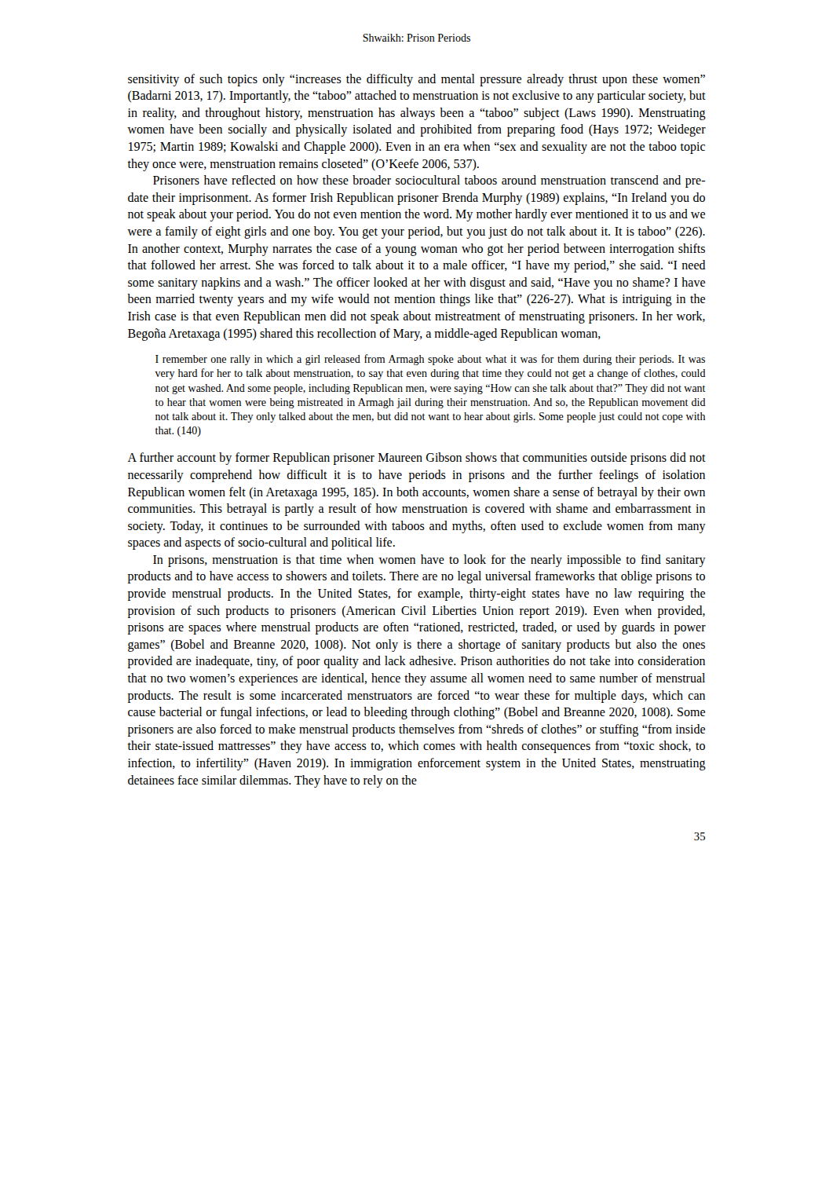Shwaikh: Prison Periods
sensitivity of such topics only “increases the difficulty and mental pressure already thrust upon these women” (Badarni 2013, 17). Importantly, the “taboo” attached to menstruation is not exclusive to any particular society, but in reality, and throughout history, menstruation has always been a “taboo” subject (Laws 1990). Menstruating women have been socially and physically isolated and prohibited from preparing food (Hays 1972; Weideger 1975; Martin 1989; Kowalski and Chapple 2000). Even in an era when “sex and sexuality are not the taboo topic they once were, menstruation remains closeted” (O’Keefe 2006, 537).
Prisoners have reflected on how these broader sociocultural taboos around menstruation transcend and pre-date their imprisonment. As former Irish Republican prisoner Brenda Murphy (1989) explains, “In Ireland you do not speak about your period. You do not even mention the word. My mother hardly ever mentioned it to us and we were a family of eight girls and one boy. You get your period, but you just do not talk about it. It is taboo” (226). In another context, Murphy narrates the case of a young woman who got her period between interrogation shifts that followed her arrest. She was forced to talk about it to a male officer, “I have my period,” she said. “I need some sanitary napkins and a wash.” The officer looked at her with disgust and said, “Have you no shame? I have been married twenty years and my wife would not mention things like that” (226-27). What is intriguing in the Irish case is that even Republican men did not speak about mistreatment of menstruating prisoners. In her work, Begoña Aretaxaga (1995) shared this recollection of Mary, a middle-aged Republican woman,
I remember one rally in which a girl released from Armagh spoke about what it was for them during their periods. It was very hard for her to talk about menstruation, to say that even during that time they could not get a change of clothes, could not get washed. And some people, including Republican men, were saying “How can she talk about that?” They did not want to hear that women were being mistreated in Armagh jail during their menstruation. And so, the Republican movement did not talk about it. They only talked about the men, but did not want to hear about girls. Some people just could not cope with that. (140)
A further account by former Republican prisoner Maureen Gibson shows that communities outside prisons did not necessarily comprehend how difficult it is to have periods in prisons and the further feelings of isolation Republican women felt (in Aretaxaga 1995, 185). In both accounts, women share a sense of betrayal by their own communities. This betrayal is partly a result of how menstruation is covered with shame and embarrassment in society. Today, it continues to be surrounded with taboos and myths, often used to exclude women from many spaces and aspects of socio-cultural and political life.
In prisons, menstruation is that time when women have to look for the nearly impossible to find sanitary products and to have access to showers and toilets. There are no legal universal frameworks that oblige prisons to provide menstrual products. In the United States, for example, thirty-eight states have no law requiring the provision of such products to prisoners (American Civil Liberties Union report 2019). Even when provided, prisons are spaces where menstrual products are often “rationed, restricted, traded, or used by guards in power games” (Bobel and Breanne 2020, 1008). Not only is there a shortage of sanitary products but also the ones provided are inadequate, tiny, of poor quality and lack adhesive. Prison authorities do not take into consideration that no two women’s experiences are identical, hence they assume all women need to same number of menstrual products. The result is some incarcerated menstruators are forced “to wear these for multiple days, which can cause bacterial or fungal infections, or lead to bleeding through clothing” (Bobel and Breanne 2020, 1008). Some prisoners are also forced to make menstrual products themselves from “shreds of clothes” or stuffing “from inside their state-issued mattresses” they have access to, which comes with health consequences from “toxic shock, to infection, to infertility” (Haven 2019). In immigration enforcement system in the United States, menstruating detainees face similar dilemmas. They have to rely on the
35